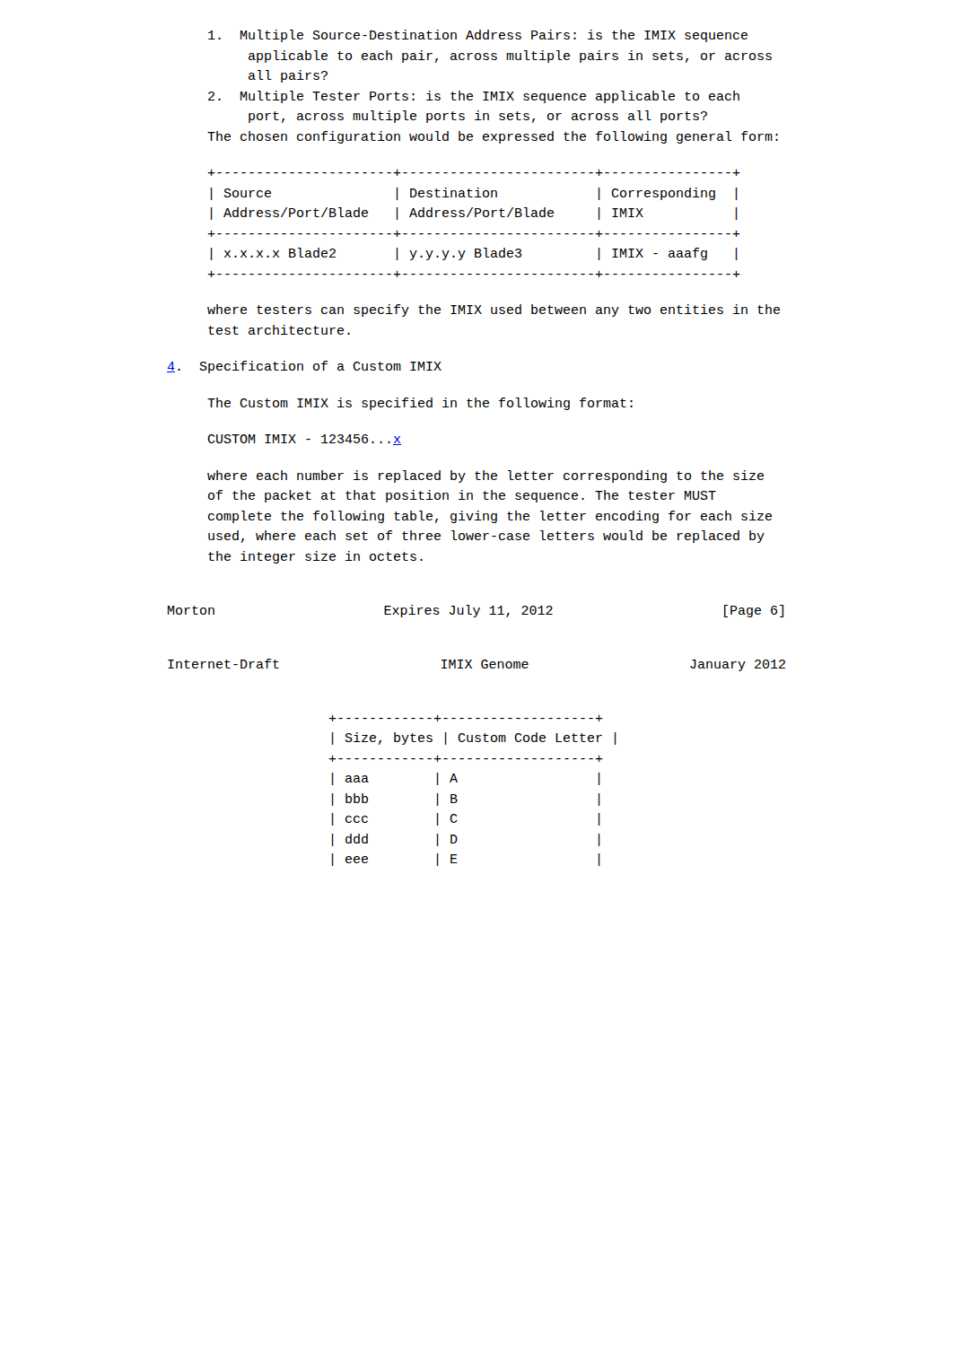1. Multiple Source-Destination Address Pairs: is the IMIX sequence applicable to each pair, across multiple pairs in sets, or across all pairs?
2. Multiple Tester Ports: is the IMIX sequence applicable to each port, across multiple ports in sets, or across all ports?
The chosen configuration would be expressed the following general form:
+----------------------+------------------------+----------------+
| Source               | Destination            | Corresponding  |
| Address/Port/Blade   | Address/Port/Blade     | IMIX           |
+----------------------+------------------------+----------------+
| x.x.x.x Blade2       | y.y.y.y Blade3         | IMIX - aaafg   |
+----------------------+------------------------+----------------+
where testers can specify the IMIX used between any two entities in the test architecture.
4. Specification of a Custom IMIX
The Custom IMIX is specified in the following format:
CUSTOM IMIX - 123456...x
where each number is replaced by the letter corresponding to the size of the packet at that position in the sequence. The tester MUST complete the following table, giving the letter encoding for each size used, where each set of three lower-case letters would be replaced by the integer size in octets.
Morton Expires July 11, 2012 [Page 6]
Internet-Draft IMIX Genome January 2012
                    +------------+-------------------+
                    | Size, bytes | Custom Code Letter |
                    +------------+-------------------+
                    | aaa        | A                 |
                    | bbb        | B                 |
                    | ccc        | C                 |
                    | ddd        | D                 |
                    | eee        | E                 |